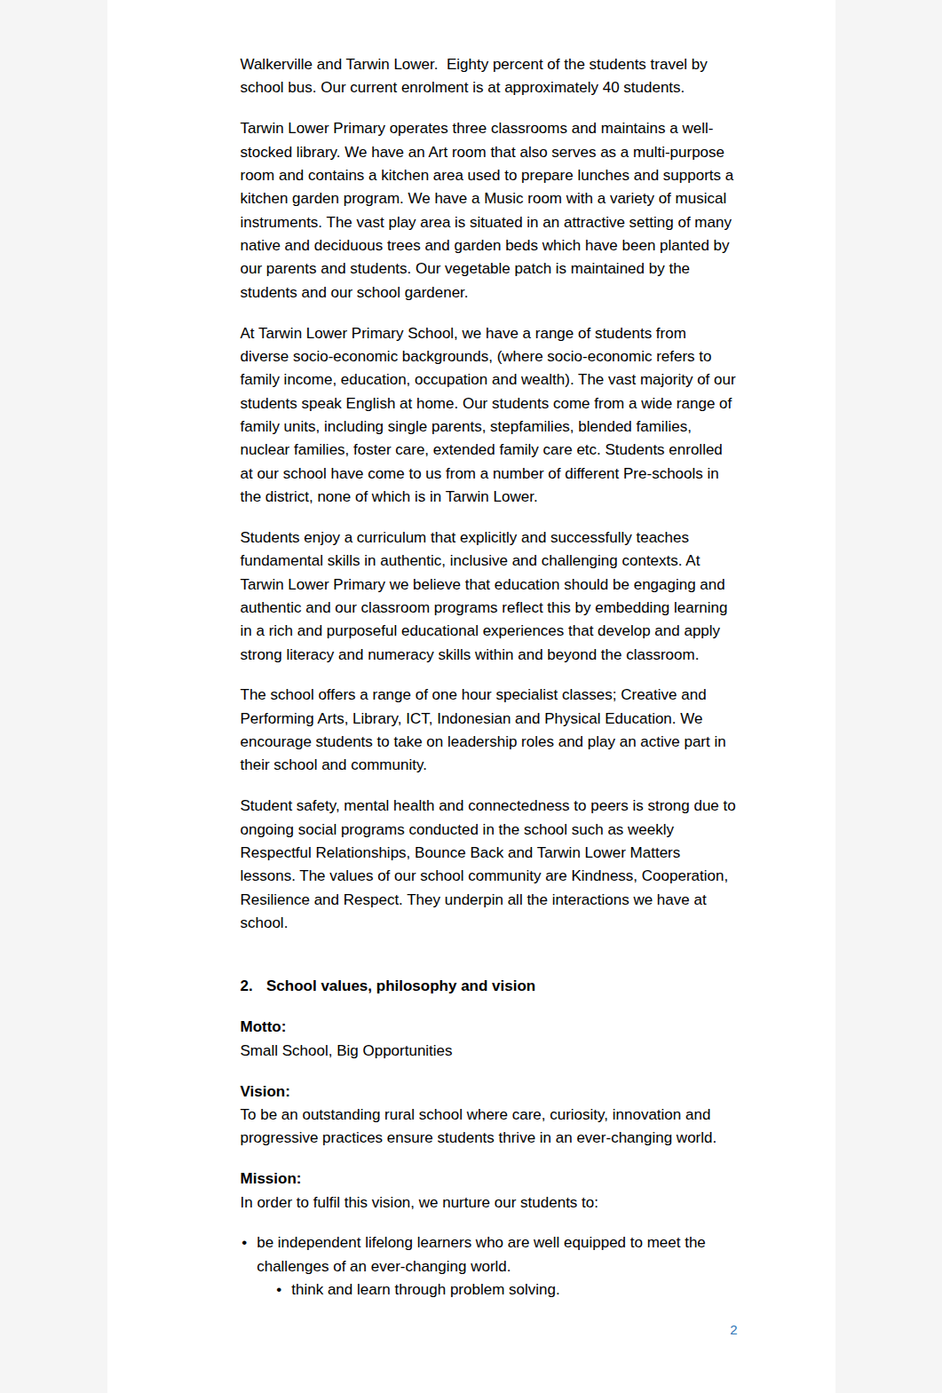Walkerville and Tarwin Lower. Eighty percent of the students travel by school bus. Our current enrolment is at approximately 40 students.
Tarwin Lower Primary operates three classrooms and maintains a well-stocked library. We have an Art room that also serves as a multi-purpose room and contains a kitchen area used to prepare lunches and supports a kitchen garden program. We have a Music room with a variety of musical instruments. The vast play area is situated in an attractive setting of many native and deciduous trees and garden beds which have been planted by our parents and students. Our vegetable patch is maintained by the students and our school gardener.
At Tarwin Lower Primary School, we have a range of students from diverse socio-economic backgrounds, (where socio-economic refers to family income, education, occupation and wealth). The vast majority of our students speak English at home. Our students come from a wide range of family units, including single parents, stepfamilies, blended families, nuclear families, foster care, extended family care etc. Students enrolled at our school have come to us from a number of different Pre-schools in the district, none of which is in Tarwin Lower.
Students enjoy a curriculum that explicitly and successfully teaches fundamental skills in authentic, inclusive and challenging contexts. At Tarwin Lower Primary we believe that education should be engaging and authentic and our classroom programs reflect this by embedding learning in a rich and purposeful educational experiences that develop and apply strong literacy and numeracy skills within and beyond the classroom.
The school offers a range of one hour specialist classes; Creative and Performing Arts, Library, ICT, Indonesian and Physical Education. We encourage students to take on leadership roles and play an active part in their school and community.
Student safety, mental health and connectedness to peers is strong due to ongoing social programs conducted in the school such as weekly Respectful Relationships, Bounce Back and Tarwin Lower Matters lessons. The values of our school community are Kindness, Cooperation, Resilience and Respect. They underpin all the interactions we have at school.
2. School values, philosophy and vision
Motto:
Small School, Big Opportunities
Vision:
To be an outstanding rural school where care, curiosity, innovation and progressive practices ensure students thrive in an ever-changing world.
Mission:
In order to fulfil this vision, we nurture our students to:
be independent lifelong learners who are well equipped to meet the challenges of an ever-changing world.
think and learn through problem solving.
2